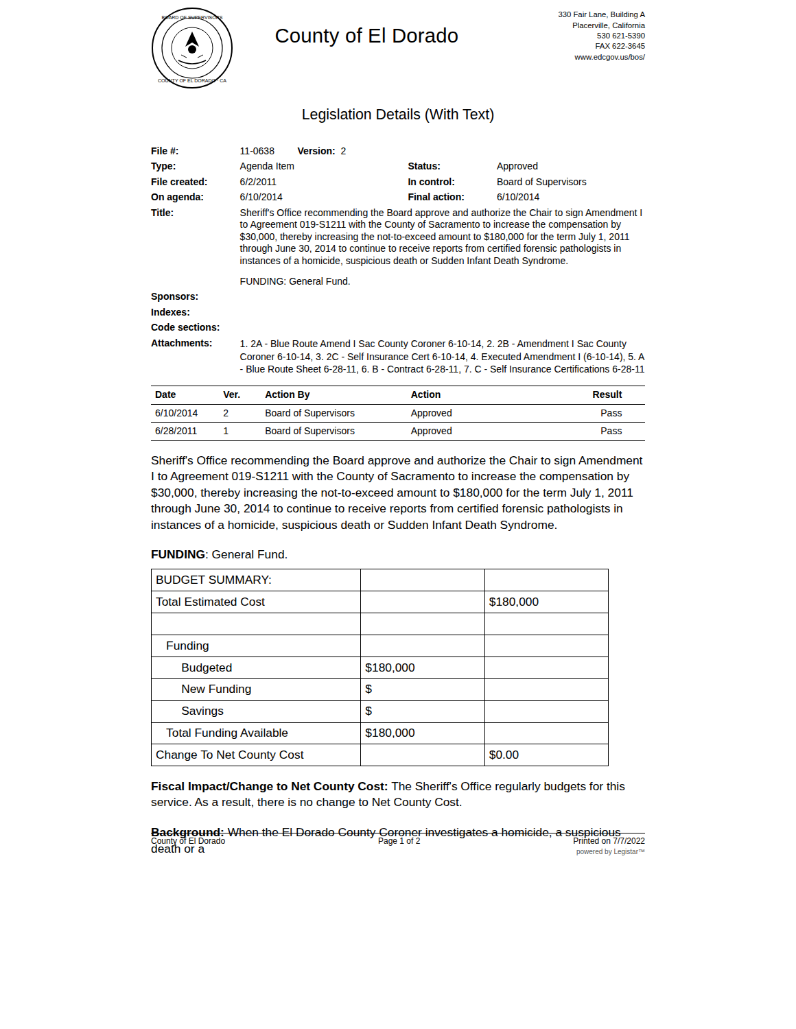BOARD OF SUPERVISORS COUNTY OF EL DORADO · CA
County of El Dorado
330 Fair Lane, Building A
Placerville, California
530 621-5390
FAX 622-3645
www.edcgov.us/bos/
Legislation Details (With Text)
| File #: | 11-0638 Version: 2 | | |
| Type: | Agenda Item | Status: | Approved |
| File created: | 6/2/2011 | In control: | Board of Supervisors |
| On agenda: | 6/10/2014 | Final action: | 6/10/2014 |
| Title: | Sheriff's Office recommending the Board approve and authorize the Chair to sign Amendment I to Agreement 019-S1211 with the County of Sacramento to increase the compensation by $30,000, thereby increasing the not-to-exceed amount to $180,000 for the term July 1, 2011 through June 30, 2014 to continue to receive reports from certified forensic pathologists in instances of a homicide, suspicious death or Sudden Infant Death Syndrome. FUNDING: General Fund. |
| Sponsors: | |
| Indexes: | |
| Code sections: | |
| Attachments: | 1. 2A - Blue Route Amend I Sac County Coroner 6-10-14, 2. 2B - Amendment I Sac County Coroner 6-10-14, 3. 2C - Self Insurance Cert 6-10-14, 4. Executed Amendment I (6-10-14), 5. A - Blue Route Sheet 6-28-11, 6. B - Contract 6-28-11, 7. C - Self Insurance Certifications 6-28-11 |
| Date | Ver. | Action By | Action | Result |
| --- | --- | --- | --- | --- |
| 6/10/2014 | 2 | Board of Supervisors | Approved | Pass |
| 6/28/2011 | 1 | Board of Supervisors | Approved | Pass |
Sheriff's Office recommending the Board approve and authorize the Chair to sign Amendment I to Agreement 019-S1211 with the County of Sacramento to increase the compensation by $30,000, thereby increasing the not-to-exceed amount to $180,000 for the term July 1, 2011 through June 30, 2014 to continue to receive reports from certified forensic pathologists in instances of a homicide, suspicious death or Sudden Infant Death Syndrome.
FUNDING: General Fund.
| BUDGET SUMMARY: | | |
| Total Estimated Cost | | $180,000 |
| Funding | | |
| Budgeted | $180,000 | |
| New Funding | $ | |
| Savings | $ | |
| Total Funding Available | $180,000 | |
| Change To Net County Cost | | $0.00 |
Fiscal Impact/Change to Net County Cost: The Sheriff's Office regularly budgets for this service. As a result, there is no change to Net County Cost.
Background: When the El Dorado County Coroner investigates a homicide, a suspicious death or a
County of El Dorado
Page 1 of 2
Printed on 7/7/2022
powered by Legistar™